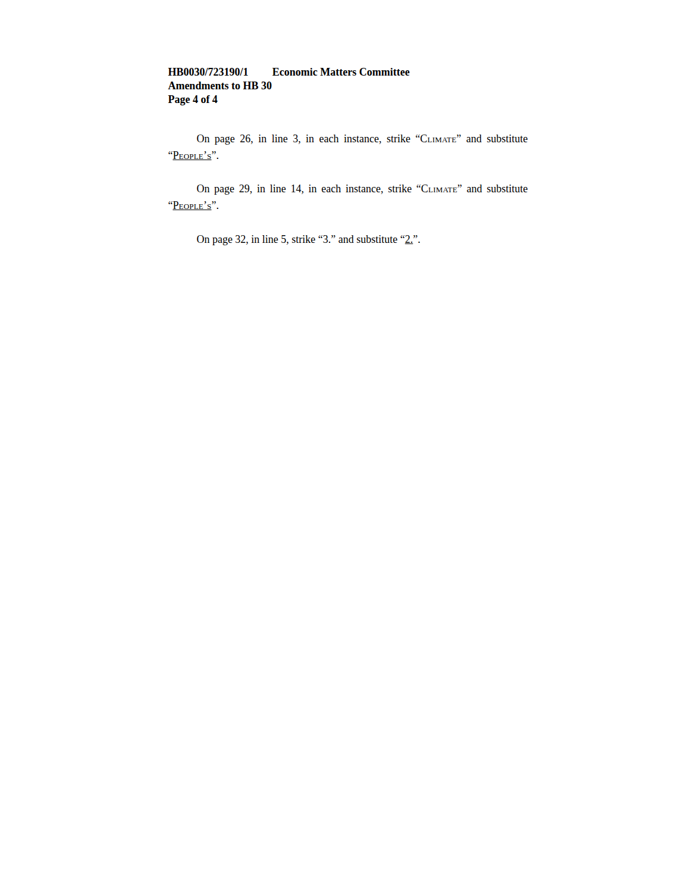HB0030/723190/1 Economic Matters Committee
Amendments to HB 30
Page 4 of 4
On page 26, in line 3, in each instance, strike “Climate” and substitute “People’s”.
On page 29, in line 14, in each instance, strike “Climate” and substitute “People’s”.
On page 32, in line 5, strike “3.” and substitute “2.”.